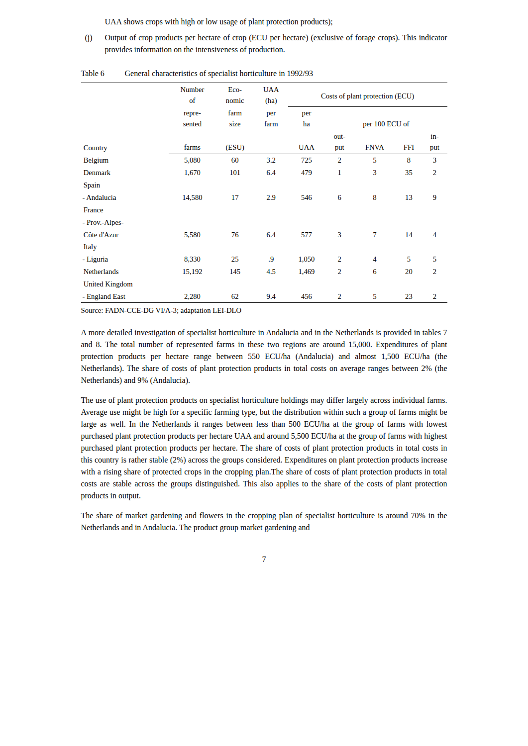UAA shows crops with high or low usage of plant protection products);
(j) Output of crop products per hectare of crop (ECU per hectare) (exclusive of forage crops). This indicator provides information on the intensiveness of production.
Table 6 General characteristics of specialist horticulture in 1992/93
| Country | Number of | Eco- nomic | UAA (ha) | Costs of plant protection (ECU) |
| --- | --- | --- | --- | --- |
| repre- sented | farm size | per farm | per ha | per 100 ECU of |
| farms | (ESU) | | UAA | out- put | FNVA | FFI | in- put |
| Belgium | 5,080 | 60 | 3.2 | 725 | 2 | 5 | 8 | 3 |
| Denmark | 1,670 | 101 | 6.4 | 479 | 1 | 3 | 35 | 2 |
| Spain | | | | | | | | |
| - Andalucia | 14,580 | 17 | 2.9 | 546 | 6 | 8 | 13 | 9 |
| France | | | | | | | | |
| - Prov.-Alpes- | | | | | | | | |
| Côte d'Azur | 5,580 | 76 | 6.4 | 577 | 3 | 7 | 14 | 4 |
| Italy | | | | | | | | |
| - Liguria | 8,330 | 25 | .9 | 1,050 | 2 | 4 | 5 | 5 |
| Netherlands | 15,192 | 145 | 4.5 | 1,469 | 2 | 6 | 20 | 2 |
| United Kingdom | | | | | | | | |
| - England East | 2,280 | 62 | 9.4 | 456 | 2 | 5 | 23 | 2 |
Source: FADN-CCE-DG VI/A-3; adaptation LEI-DLO
A more detailed investigation of specialist horticulture in Andalucia and in the Netherlands is provided in tables 7 and 8. The total number of represented farms in these two regions are around 15,000. Expenditures of plant protection products per hectare range between 550 ECU/ha (Andalucia) and almost 1,500 ECU/ha (the Netherlands). The share of costs of plant protection products in total costs on average ranges between 2% (the Netherlands) and 9% (Andalucia).
The use of plant protection products on specialist horticulture holdings may differ largely across individual farms. Average use might be high for a specific farming type, but the distribution within such a group of farms might be large as well. In the Netherlands it ranges between less than 500 ECU/ha at the group of farms with lowest purchased plant protection products per hectare UAA and around 5,500 ECU/ha at the group of farms with highest purchased plant protection products per hectare. The share of costs of plant protection products in total costs in this country is rather stable (2%) across the groups considered. Expenditures on plant protection products increase with a rising share of protected crops in the cropping plan.The share of costs of plant protection products in total costs are stable across the groups distinguished. This also applies to the share of the costs of plant protection products in output.
The share of market gardening and flowers in the cropping plan of specialist horticulture is around 70% in the Netherlands and in Andalucia. The product group market gardening and
7